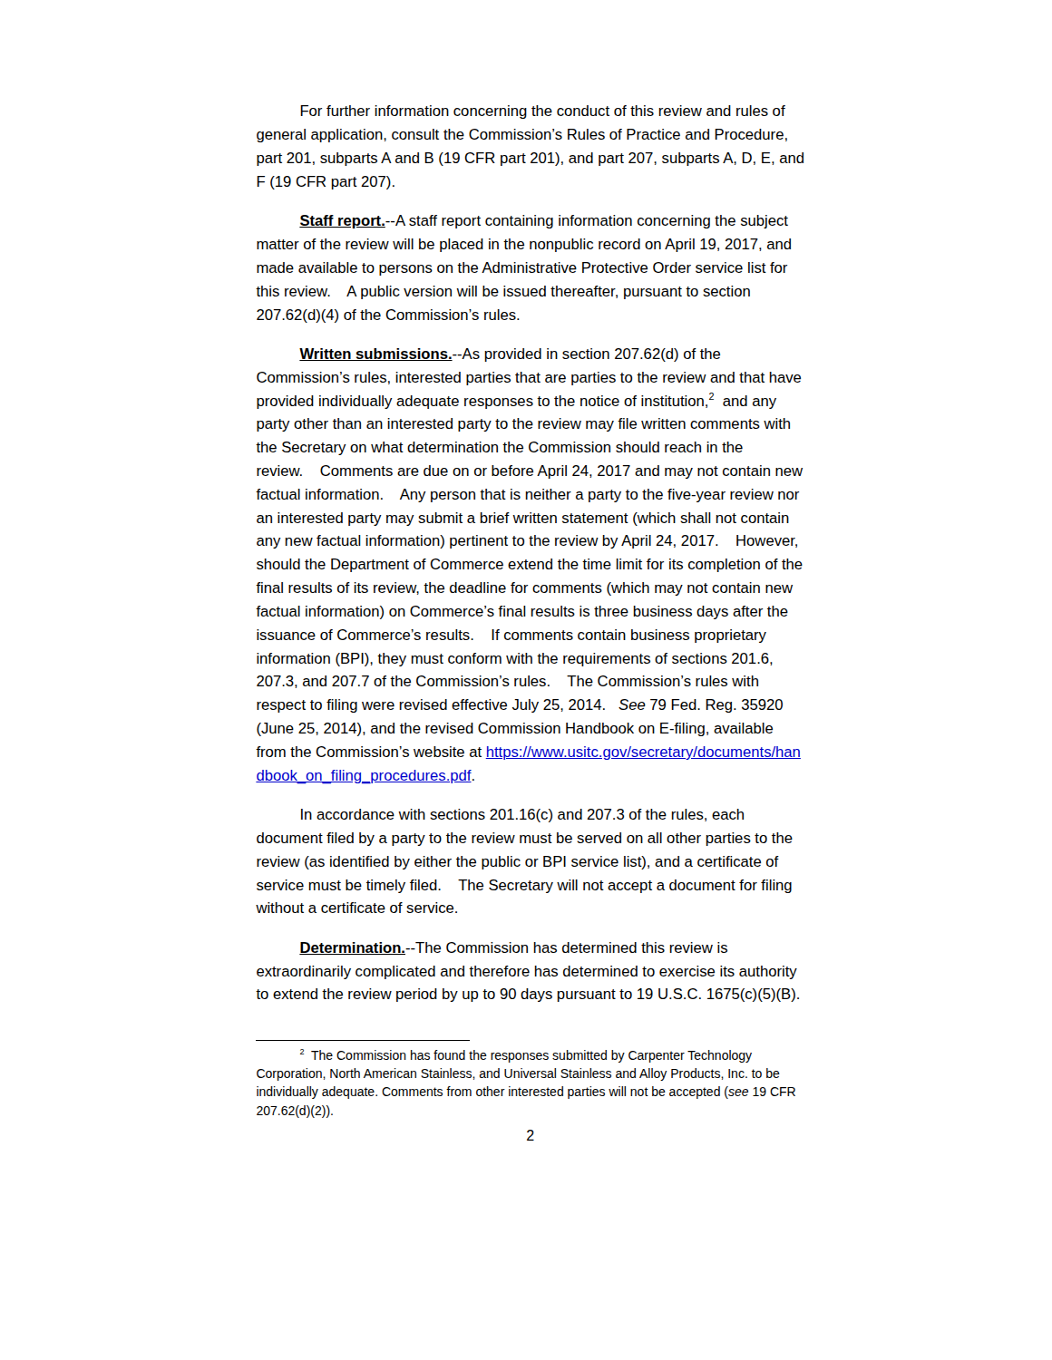For further information concerning the conduct of this review and rules of general application, consult the Commission’s Rules of Practice and Procedure, part 201, subparts A and B (19 CFR part 201), and part 207, subparts A, D, E, and F (19 CFR part 207).
Staff report.--A staff report containing information concerning the subject matter of the review will be placed in the nonpublic record on April 19, 2017, and made available to persons on the Administrative Protective Order service list for this review. A public version will be issued thereafter, pursuant to section 207.62(d)(4) of the Commission’s rules.
Written submissions.--As provided in section 207.62(d) of the Commission’s rules, interested parties that are parties to the review and that have provided individually adequate responses to the notice of institution,2 and any party other than an interested party to the review may file written comments with the Secretary on what determination the Commission should reach in the review. Comments are due on or before April 24, 2017 and may not contain new factual information. Any person that is neither a party to the five-year review nor an interested party may submit a brief written statement (which shall not contain any new factual information) pertinent to the review by April 24, 2017. However, should the Department of Commerce extend the time limit for its completion of the final results of its review, the deadline for comments (which may not contain new factual information) on Commerce’s final results is three business days after the issuance of Commerce’s results. If comments contain business proprietary information (BPI), they must conform with the requirements of sections 201.6, 207.3, and 207.7 of the Commission’s rules. The Commission’s rules with respect to filing were revised effective July 25, 2014. See 79 Fed. Reg. 35920 (June 25, 2014), and the revised Commission Handbook on E-filing, available from the Commission’s website at https://www.usitc.gov/secretary/documents/handbook_on_filing_procedures.pdf.
In accordance with sections 201.16(c) and 207.3 of the rules, each document filed by a party to the review must be served on all other parties to the review (as identified by either the public or BPI service list), and a certificate of service must be timely filed. The Secretary will not accept a document for filing without a certificate of service.
Determination.--The Commission has determined this review is extraordinarily complicated and therefore has determined to exercise its authority to extend the review period by up to 90 days pursuant to 19 U.S.C. 1675(c)(5)(B).
2 The Commission has found the responses submitted by Carpenter Technology Corporation, North American Stainless, and Universal Stainless and Alloy Products, Inc. to be individually adequate. Comments from other interested parties will not be accepted (see 19 CFR 207.62(d)(2)).
2